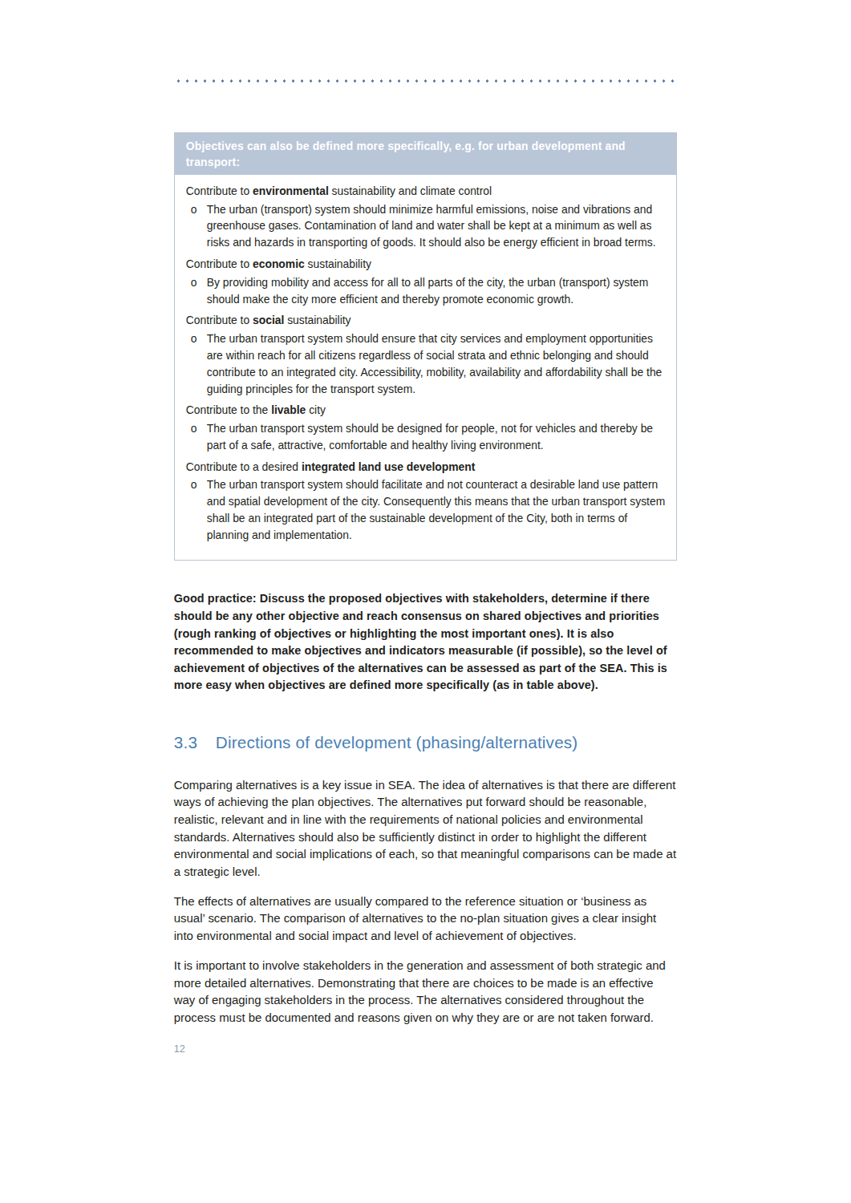Objectives can also be defined more specifically, e.g. for urban development and transport:
Contribute to environmental sustainability and climate control
o
The urban (transport) system should minimize harmful emissions, noise and vibrations and greenhouse gases. Contamination of land and water shall be kept at a minimum as well as risks and hazards in transporting of goods. It should also be energy efficient in broad terms.
Contribute to economic sustainability
o
By providing mobility and access for all to all parts of the city, the urban (transport) system should make the city more efficient and thereby promote economic growth.
Contribute to social sustainability
o
The urban transport system should ensure that city services and employment opportunities are within reach for all citizens regardless of social strata and ethnic belonging and should contribute to an integrated city. Accessibility, mobility, availability and affordability shall be the guiding principles for the transport system.
Contribute to the livable city
o
The urban transport system should be designed for people, not for vehicles and thereby be part of a safe, attractive, comfortable and healthy living environment.
Contribute to a desired integrated land use development
o
The urban transport system should facilitate and not counteract a desirable land use pattern and spatial development of the city. Consequently this means that the urban transport system shall be an integrated part of the sustainable development of the City, both in terms of planning and implementation.
Good practice: Discuss the proposed objectives with stakeholders, determine if there should be any other objective and reach consensus on shared objectives and priorities (rough ranking of objectives or highlighting the most important ones). It is also recommended to make objectives and indicators measurable (if possible), so the level of achievement of objectives of the alternatives can be assessed as part of the SEA. This is more easy when objectives are defined more specifically (as in table above).
3.3 Directions of development (phasing/alternatives)
Comparing alternatives is a key issue in SEA. The idea of alternatives is that there are different ways of achieving the plan objectives. The alternatives put forward should be reasonable, realistic, relevant and in line with the requirements of national policies and environmental standards. Alternatives should also be sufficiently distinct in order to highlight the different environmental and social implications of each, so that meaningful comparisons can be made at a strategic level.
The effects of alternatives are usually compared to the reference situation or ‘business as usual’ scenario. The comparison of alternatives to the no-plan situation gives a clear insight into environmental and social impact and level of achievement of objectives.
It is important to involve stakeholders in the generation and assessment of both strategic and more detailed alternatives. Demonstrating that there are choices to be made is an effective way of engaging stakeholders in the process. The alternatives considered throughout the process must be documented and reasons given on why they are or are not taken forward.
12